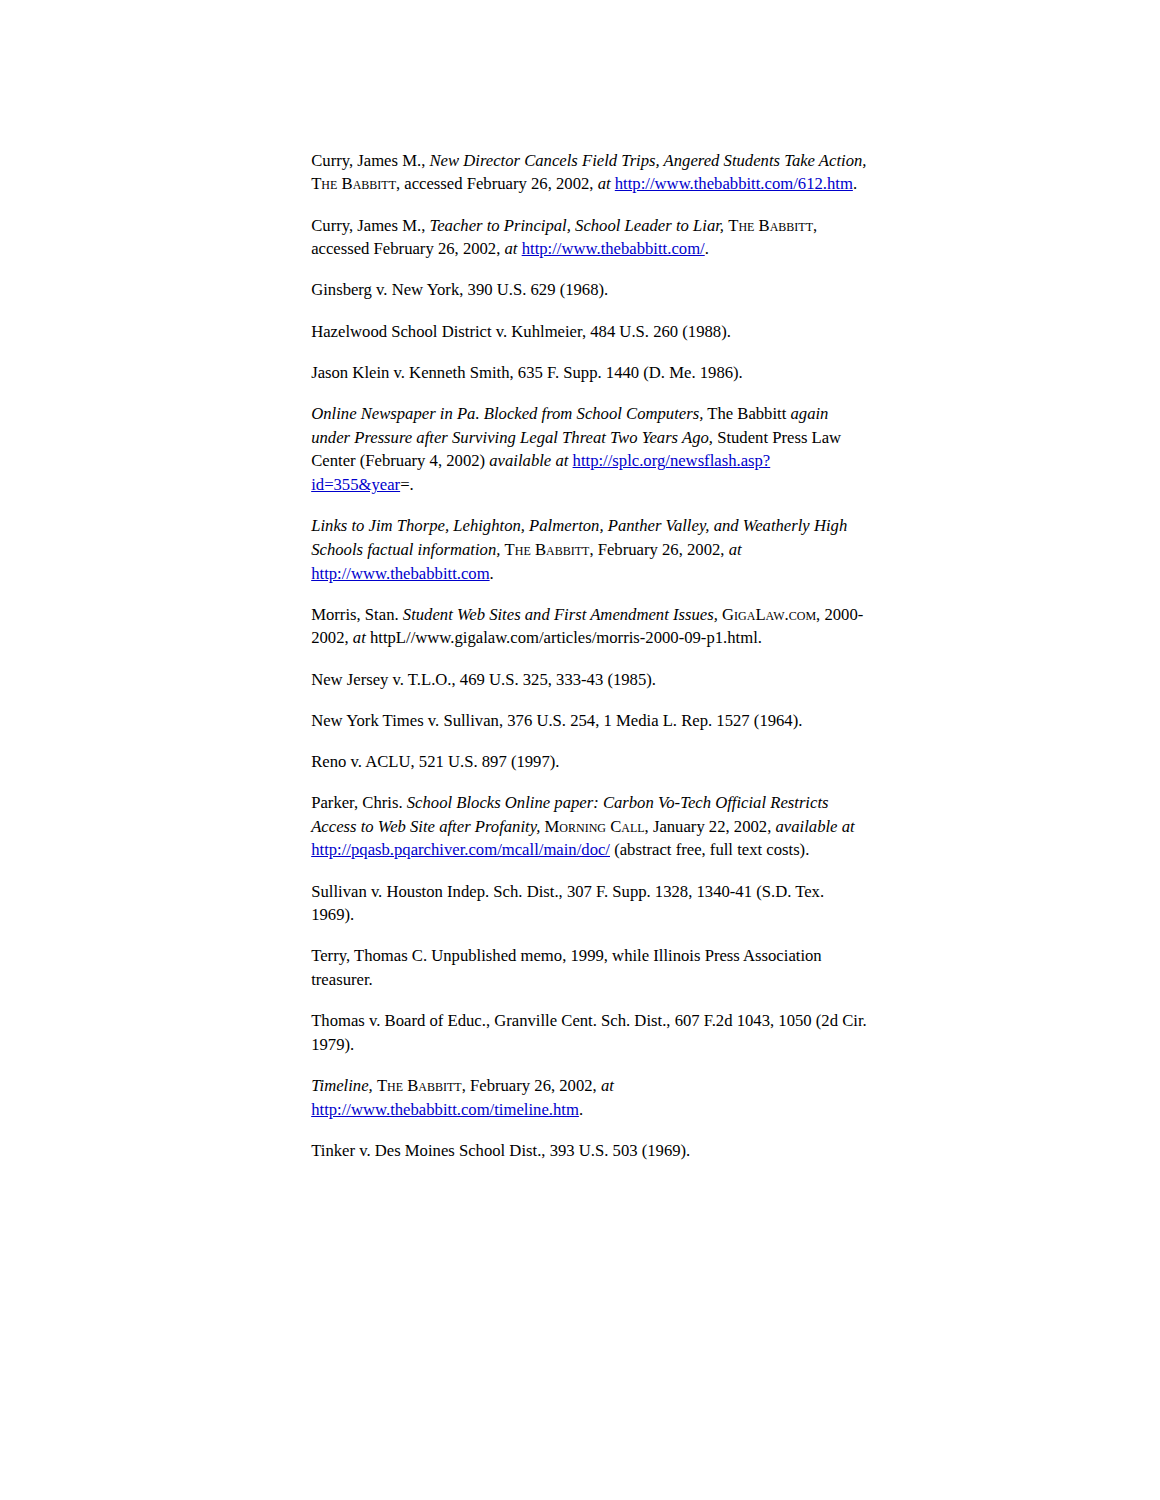Curry, James M., New Director Cancels Field Trips, Angered Students Take Action, The Babbitt, accessed February 26, 2002, at http://www.thebabbitt.com/612.htm.
Curry, James M., Teacher to Principal, School Leader to Liar, The Babbitt, accessed February 26, 2002, at http://www.thebabbitt.com/.
Ginsberg v. New York, 390 U.S. 629 (1968).
Hazelwood School District v. Kuhlmeier, 484 U.S. 260 (1988).
Jason Klein v. Kenneth Smith, 635 F. Supp. 1440 (D. Me. 1986).
Online Newspaper in Pa. Blocked from School Computers, The Babbitt again under Pressure after Surviving Legal Threat Two Years Ago, Student Press Law Center (February 4, 2002) available at http://splc.org/newsflash.asp?id=355&year=.
Links to Jim Thorpe, Lehighton, Palmerton, Panther Valley, and Weatherly High Schools factual information, The Babbitt, February 26, 2002, at http://www.thebabbitt.com.
Morris, Stan. Student Web Sites and First Amendment Issues, GigaLaw.com, 2000-2002, at httpL//www.gigalaw.com/articles/morris-2000-09-p1.html.
New Jersey v. T.L.O., 469 U.S. 325, 333-43 (1985).
New York Times v. Sullivan, 376 U.S. 254, 1 Media L. Rep. 1527 (1964).
Reno v. ACLU, 521 U.S. 897 (1997).
Parker, Chris. School Blocks Online paper: Carbon Vo-Tech Official Restricts Access to Web Site after Profanity, Morning Call, January 22, 2002, available at http://pqasb.pqarchiver.com/mcall/main/doc/ (abstract free, full text costs).
Sullivan v. Houston Indep. Sch. Dist., 307 F. Supp. 1328, 1340-41 (S.D. Tex. 1969).
Terry, Thomas C. Unpublished memo, 1999, while Illinois Press Association treasurer.
Thomas v. Board of Educ., Granville Cent. Sch. Dist., 607 F.2d 1043, 1050 (2d Cir. 1979).
Timeline, The Babbitt, February 26, 2002, at http://www.thebabbitt.com/timeline.htm.
Tinker v. Des Moines School Dist., 393 U.S. 503 (1969).